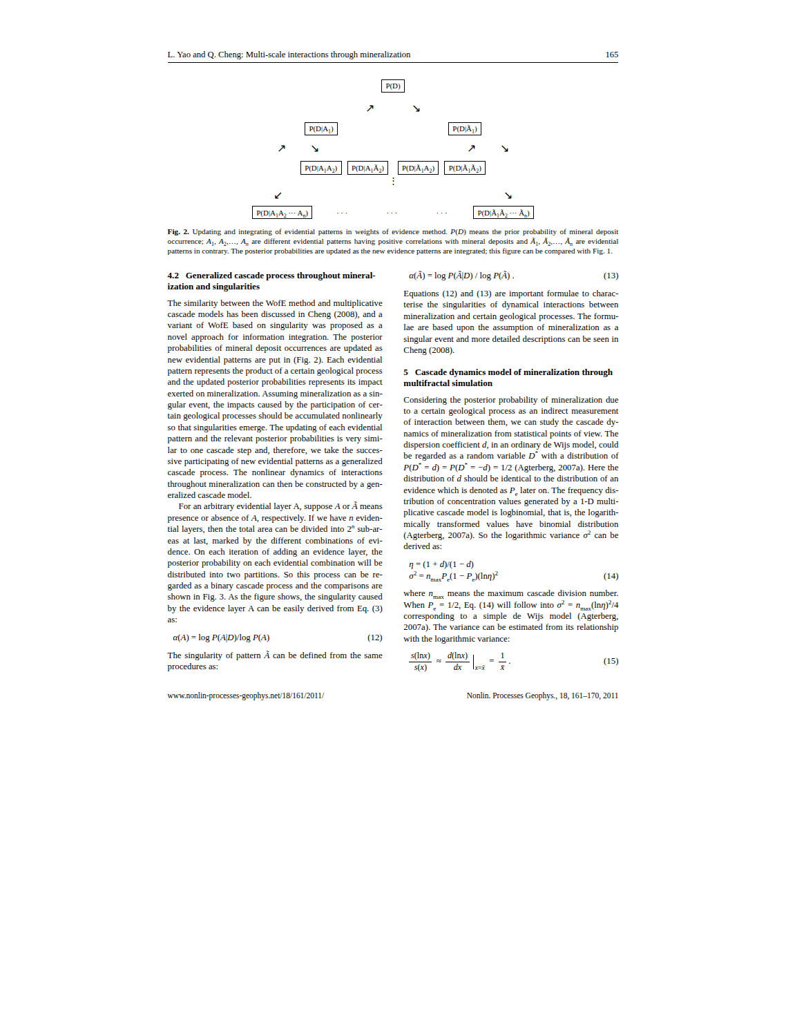L. Yao and Q. Cheng: Multi-scale interactions through mineralization 165
P(D)
↗ ↘
P(D|A1) P(D|Ã1)
↗ ↘ ↗ ↘
P(D|A1A2) P(D|A1Ã2) P(D|Ã1A2) P(D|Ã1Ã2)
⋮
↙ ↘
P(D|A1A2 ··· An) ··· ··· ··· P(D|Ã1Ã2 ··· Ãn)
Fig. 2. Updating and integrating of evidential patterns in weights of evidence method. P(D) means the prior probability of mineral deposit occurrence; A1, A2,…, An are different evidential patterns having positive correlations with mineral deposits and Ã1, Ã2,…, Ãn are evidential patterns in contrary. The posterior probabilities are updated as the new evidence patterns are integrated; this figure can be compared with Fig. 1.
4.2 Generalized cascade process throughout mineralization and singularities
The similarity between the WofE method and multiplicative cascade models has been discussed in Cheng (2008), and a variant of WofE based on singularity was proposed as a novel approach for information integration. The posterior probabilities of mineral deposit occurrences are updated as new evidential patterns are put in (Fig. 2). Each evidential pattern represents the product of a certain geological process and the updated posterior probabilities represents its impact exerted on mineralization. Assuming mineralization as a singular event, the impacts caused by the participation of certain geological processes should be accumulated nonlinearly so that singularities emerge. The updating of each evidential pattern and the relevant posterior probabilities is very similar to one cascade step and, therefore, we take the successive participating of new evidential patterns as a generalized cascade process. The nonlinear dynamics of interactions throughout mineralization can then be constructed by a generalized cascade model.
For an arbitrary evidential layer A, suppose A or Ã means presence or absence of A, respectively. If we have n evidential layers, then the total area can be divided into 2n sub-areas at last, marked by the different combinations of evidence. On each iteration of adding an evidence layer, the posterior probability on each evidential combination will be distributed into two partitions. So this process can be regarded as a binary cascade process and the comparisons are shown in Fig. 3. As the figure shows, the singularity caused by the evidence layer A can be easily derived from Eq. (3) as:
α(A) = log P(A|D)/log P(A) (12)
The singularity of pattern Ã can be defined from the same procedures as:
α(Ã) = log P(Ã|D) / log P(Ã) . (13)
Equations (12) and (13) are important formulae to characterise the singularities of dynamical interactions between mineralization and certain geological processes. The formulae are based upon the assumption of mineralization as a singular event and more detailed descriptions can be seen in Cheng (2008).
5 Cascade dynamics model of mineralization through multifractal simulation
Considering the posterior probability of mineralization due to a certain geological process as an indirect measurement of interaction between them, we can study the cascade dynamics of mineralization from statistical points of view. The dispersion coefficient d, in an ordinary de Wijs model, could be regarded as a random variable D* with a distribution of P(D* = d) = P(D* = −d) = 1/2 (Agterberg, 2007a). Here the distribution of d should be identical to the distribution of an evidence which is denoted as Pe later on. The frequency distribution of concentration values generated by a 1-D multiplicative cascade model is logbinomial, that is, the logarithmically transformed values have binomial distribution (Agterberg, 2007a). So the logarithmic variance σ2 can be derived as:
η = (1 + d)/(1 − d)
σ2 = nmaxPe(1 − Pe)(lnη)2 (14)
where nmax means the maximum cascade division number. When Pe = 1/2, Eq. (14) will follow into σ2 = nmax(lnη)2/4 corresponding to a simple de Wijs model (Agterberg, 2007a). The variance can be estimated from its relationship with the logarithmic variance:
s(lnx) s(x) ≈ d(lnx) dx x=x̄ = 1 x̄ . (15)
www.nonlin-processes-geophys.net/18/161/2011/ Nonlin. Processes Geophys., 18, 161–170, 2011